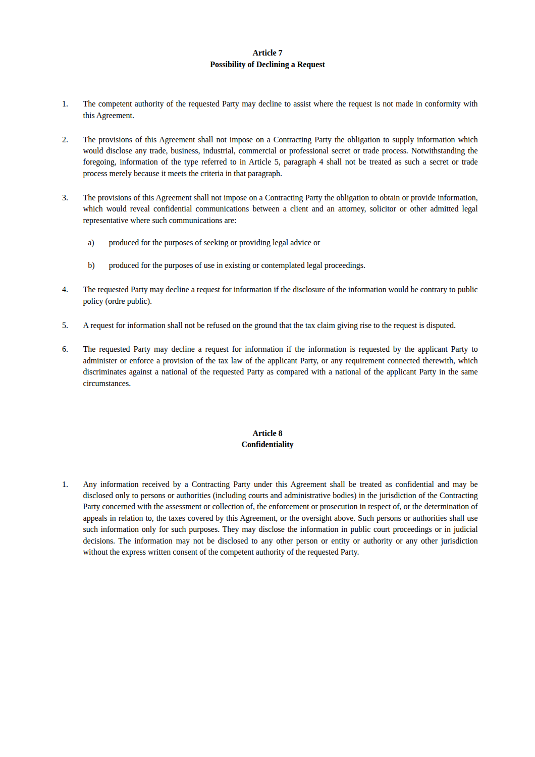Article 7 Possibility of Declining a Request
The competent authority of the requested Party may decline to assist where the request is not made in conformity with this Agreement.
The provisions of this Agreement shall not impose on a Contracting Party the obligation to supply information which would disclose any trade, business, industrial, commercial or professional secret or trade process. Notwithstanding the foregoing, information of the type referred to in Article 5, paragraph 4 shall not be treated as such a secret or trade process merely because it meets the criteria in that paragraph.
The provisions of this Agreement shall not impose on a Contracting Party the obligation to obtain or provide information, which would reveal confidential communications between a client and an attorney, solicitor or other admitted legal representative where such communications are:
produced for the purposes of seeking or providing legal advice or
produced for the purposes of use in existing or contemplated legal proceedings.
The requested Party may decline a request for information if the disclosure of the information would be contrary to public policy (ordre public).
A request for information shall not be refused on the ground that the tax claim giving rise to the request is disputed.
The requested Party may decline a request for information if the information is requested by the applicant Party to administer or enforce a provision of the tax law of the applicant Party, or any requirement connected therewith, which discriminates against a national of the requested Party as compared with a national of the applicant Party in the same circumstances.
Article 8 Confidentiality
Any information received by a Contracting Party under this Agreement shall be treated as confidential and may be disclosed only to persons or authorities (including courts and administrative bodies) in the jurisdiction of the Contracting Party concerned with the assessment or collection of, the enforcement or prosecution in respect of, or the determination of appeals in relation to, the taxes covered by this Agreement, or the oversight above. Such persons or authorities shall use such information only for such purposes. They may disclose the information in public court proceedings or in judicial decisions. The information may not be disclosed to any other person or entity or authority or any other jurisdiction without the express written consent of the competent authority of the requested Party.